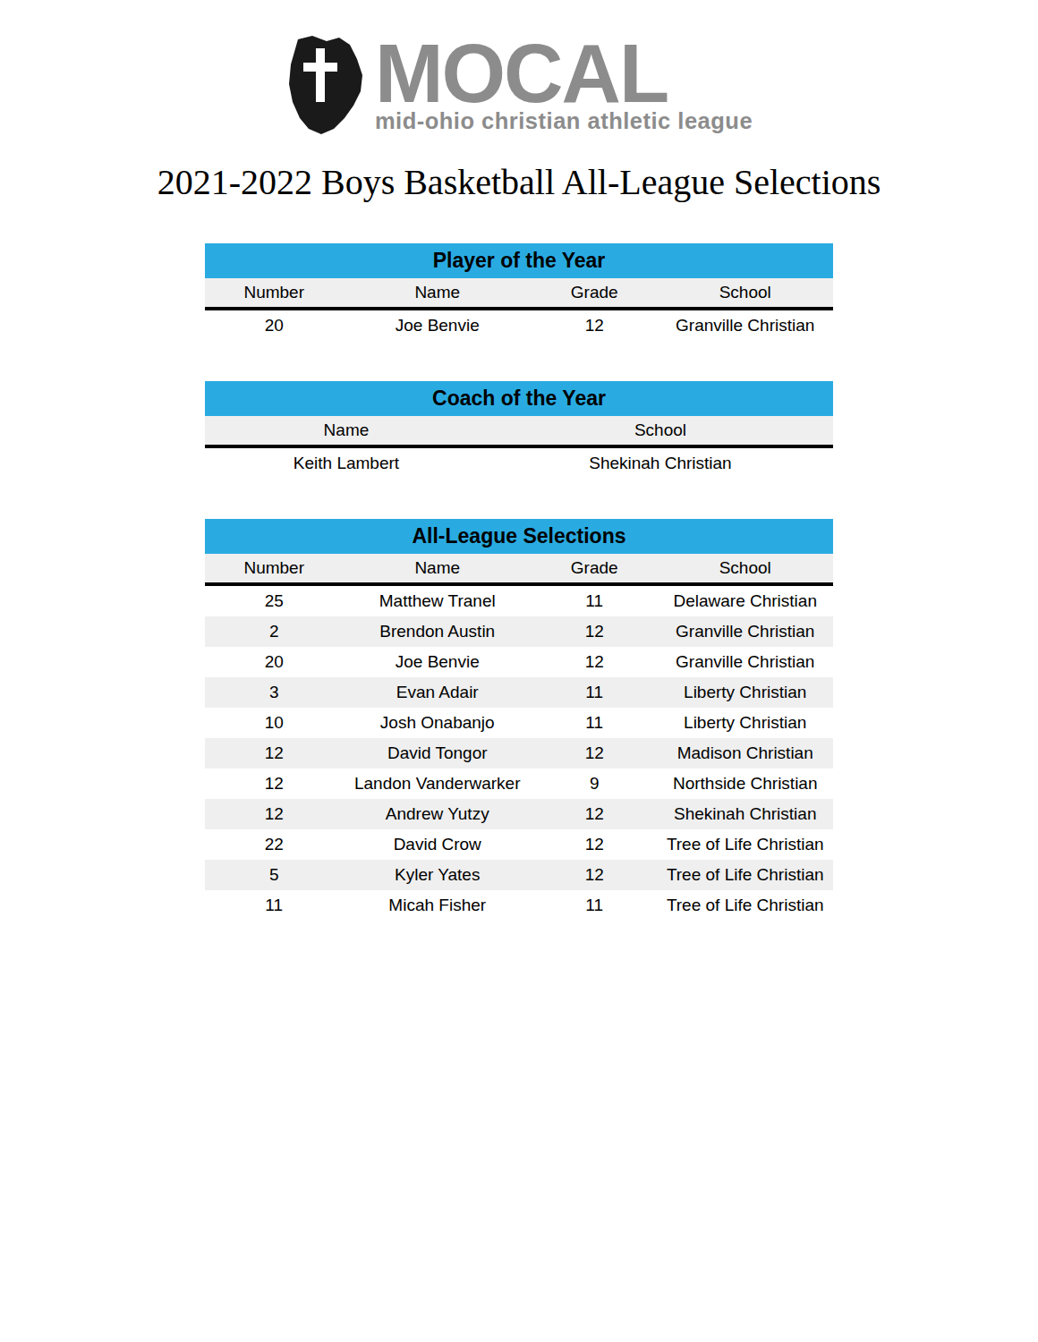Ohio outline with cross
MOCAL mid-ohio christian athletic league
2021-2022 Boys Basketball All-League Selections
Player of the Year
| Number | Name | Grade | School |
| --- | --- | --- | --- |
| 20 | Joe Benvie | 12 | Granville Christian |
Coach of the Year
| Name | School |
| --- | --- |
| Keith Lambert | Shekinah Christian |
All-League Selections
| Number | Name | Grade | School |
| --- | --- | --- | --- |
| 25 | Matthew Tranel | 11 | Delaware Christian |
| 2 | Brendon Austin | 12 | Granville Christian |
| 20 | Joe Benvie | 12 | Granville Christian |
| 3 | Evan Adair | 11 | Liberty Christian |
| 10 | Josh Onabanjo | 11 | Liberty Christian |
| 12 | David Tongor | 12 | Madison Christian |
| 12 | Landon Vanderwarker | 9 | Northside Christian |
| 12 | Andrew Yutzy | 12 | Shekinah Christian |
| 22 | David Crow | 12 | Tree of Life Christian |
| 5 | Kyler Yates | 12 | Tree of Life Christian |
| 11 | Micah Fisher | 11 | Tree of Life Christian |